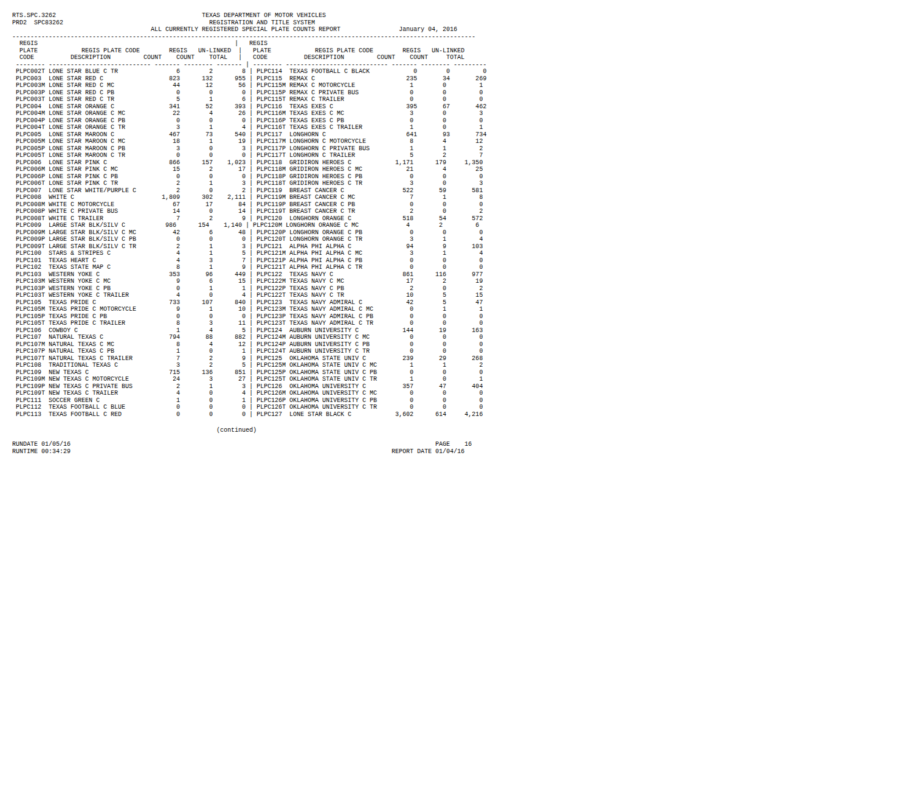RTS.SPC.3262                                        TEXAS DEPARTMENT OF MOTOR VEHICLES
PRD2  SPC83262                                        REGISTRATION AND TITLE SYSTEM
                                      ALL CURRENTLY REGISTERED SPECIAL PLATE COUNTS REPORT                January 04, 2016
-------------------------------------------------------------------------------------------------------------------------------
  REGIS                                                      |   REGIS
  PLATE            REGIS PLATE CODE        REGIS   UN-LINKED  |   PLATE            REGIS PLATE CODE        REGIS   UN-LINKED
  CODE          DESCRIPTION         COUNT    COUNT    TOTAL   |   CODE          DESCRIPTION         COUNT    COUNT     TOTAL
 -------- ---------------------------- ------- -------- ------- | -------- ---------------------------- ------- -------- ---------
 PLPC002T LONE STAR BLUE C TR                6        2        8 | PLPC114  TEXAS FOOTBALL C BLACK            0        0         0
 PLPC003  LONE STAR RED C                  823      132      955 | PLPC115  REMAX C                         235       34       269
 PLPC003M LONE STAR RED C MC                44       12       56 | PLPC115M REMAX C MOTORCYCLE               1        0         1
 PLPC003P LONE STAR RED C PB                 0        0        0 | PLPC115P REMAX C PRIVATE BUS              0        0         0
 PLPC003T LONE STAR RED C TR                 5        1        6 | PLPC115T REMAX C TRAILER                  0        0         0
 PLPC004  LONE STAR ORANGE C               341       52      393 | PLPC116  TEXAS EXES C                    395       67       462
 PLPC004M LONE STAR ORANGE C MC             22        4       26 | PLPC116M TEXAS EXES C MC                  3        0         3
 PLPC004P LONE STAR ORANGE C PB              0        0        0 | PLPC116P TEXAS EXES C PB                  0        0         0
 PLPC004T LONE STAR ORANGE C TR              3        1        4 | PLPC116T TEXAS EXES C TRAILER             1        0         1
 PLPC005  LONE STAR MAROON C               467       73      540 | PLPC117  LONGHORN C                      641       93       734
 PLPC005M LONE STAR MAROON C MC             18        1       19 | PLPC117M LONGHORN C MOTORCYCLE            8        4        12
 PLPC005P LONE STAR MAROON C PB              3        0        3 | PLPC117P LONGHORN C PRIVATE BUS           1        1         2
 PLPC005T LONE STAR MAROON C TR              0        0        0 | PLPC117T LONGHORN C TRAILER               5        2         7
 PLPC006  LONE STAR PINK C                 866      157    1,023 | PLPC118  GRIDIRON HEROES C            1,171      179     1,350
 PLPC006M LONE STAR PINK C MC               15        2       17 | PLPC118M GRIDIRON HEROES C MC            21        4        25
 PLPC006P LONE STAR PINK C PB                0        0        0 | PLPC118P GRIDIRON HEROES C PB             0        0         0
 PLPC006T LONE STAR PINK C TR                2        1        3 | PLPC118T GRIDIRON HEROES C TR             3        0         3
 PLPC007  LONE STAR WHITE/PURPLE C           2        0        2 | PLPC119  BREAST CANCER C                522       59       581
 PLPC008  WHITE C                        1,809      302    2,111 | PLPC119M BREAST CANCER C MC               7        1         8
 PLPC008M WHITE C MOTORCYCLE                67       17       84 | PLPC119P BREAST CANCER C PB               0        0         0
 PLPC008P WHITE C PRIVATE BUS               14        0       14 | PLPC119T BREAST CANCER C TR               2        0         2
 PLPC008T WHITE C TRAILER                    7        2        9 | PLPC120  LONGHORN ORANGE C              518       54       572
 PLPC009  LARGE STAR BLK/SILV C           986      154    1,140 | PLPC120M LONGHORN ORANGE C MC             4        2         6
 PLPC009M LARGE STAR BLK/SILV C MC          42        6       48 | PLPC120P LONGHORN ORANGE C PB             0        0         0
 PLPC009P LARGE STAR BLK/SILV C PB           0        0        0 | PLPC120T LONGHORN ORANGE C TR             3        1         4
 PLPC009T LARGE STAR BLK/SILV C TR           2        1        3 | PLPC121  ALPHA PHI ALPHA C               94        9       103
 PLPC100  STARS & STRIPES C                  4        1        5 | PLPC121M ALPHA PHI ALPHA C MC             3        1         4
 PLPC101  TEXAS HEART C                      4        3        7 | PLPC121P ALPHA PHI ALPHA C PB             0        0         0
 PLPC102  TEXAS STATE MAP C                  8        1        9 | PLPC121T ALPHA PHI ALPHA C TR             0        0         0
 PLPC103  WESTERN YOKE C                   353       96      449 | PLPC122  TEXAS NAVY C                   861      116       977
 PLPC103M WESTERN YOKE C MC                  9        6       15 | PLPC122M TEXAS NAVY C MC                 17        2        19
 PLPC103P WESTERN YOKE C PB                  0        1        1 | PLPC122P TEXAS NAVY C PB                  2        0         2
 PLPC103T WESTERN YOKE C TRAILER             4        0        4 | PLPC122T TEXAS NAVY C TR                 10        5        15
 PLPC105  TEXAS PRIDE C                    733      107      840 | PLPC123  TEXAS NAVY ADMIRAL C            42        5        47
 PLPC105M TEXAS PRIDE C MOTORCYCLE           9        1       10 | PLPC123M TEXAS NAVY ADMIRAL C MC          0        1         1
 PLPC105P TEXAS PRIDE C PB                   0        0        0 | PLPC123P TEXAS NAVY ADMIRAL C PB          0        0         0
 PLPC105T TEXAS PRIDE C TRAILER              8        3       11 | PLPC123T TEXAS NAVY ADMIRAL C TR          0        0         0
 PLPC106  COWBOY C                           1        4        5 | PLPC124  AUBURN UNIVERSITY C            144       19       163
 PLPC107  NATURAL TEXAS C                  794       88      882 | PLPC124M AUBURN UNIVERSITY C MC           0        0         0
 PLPC107M NATURAL TEXAS C MC                 8        4       12 | PLPC124P AUBURN UNIVERSITY C PB           0        0         0
 PLPC107P NATURAL TEXAS C PB                 1        0        1 | PLPC124T AUBURN UNIVERSITY C TR           0        0         0
 PLPC107T NATURAL TEXAS C TRAILER            7        2        9 | PLPC125  OKLAHOMA STATE UNIV C          239       29       268
 PLPC108  TRADITIONAL TEXAS C                3        2        5 | PLPC125M OKLAHOMA STATE UNIV C MC         1        1         2
 PLPC109  NEW TEXAS C                      715      136      851 | PLPC125P OKLAHOMA STATE UNIV C PB         0        0         0
 PLPC109M NEW TEXAS C MOTORCYCLE            24        3       27 | PLPC125T OKLAHOMA STATE UNIV C TR         1        0         1
 PLPC109P NEW TEXAS C PRIVATE BUS            2        1        3 | PLPC126  OKLAHOMA UNIVERSITY C          357       47       404
 PLPC109T NEW TEXAS C TRAILER                4        0        4 | PLPC126M OKLAHOMA UNIVERSITY C MC         0        0         0
 PLPC111  SOCCER GREEN C                     1        0        1 | PLPC126P OKLAHOMA UNIVERSITY C PB         0        0         0
 PLPC112  TEXAS FOOTBALL C BLUE              0        0        0 | PLPC126T OKLAHOMA UNIVERSITY C TR         0        0         0
 PLPC113  TEXAS FOOTBALL C RED               0        0        0 | PLPC127  LONE STAR BLACK C            3,602      614     4,216
                                                        (continued)

RUNDATE 01/05/16                                                                                                    PAGE    16
RUNTIME 00:34:29                                                                                        REPORT DATE 01/04/16